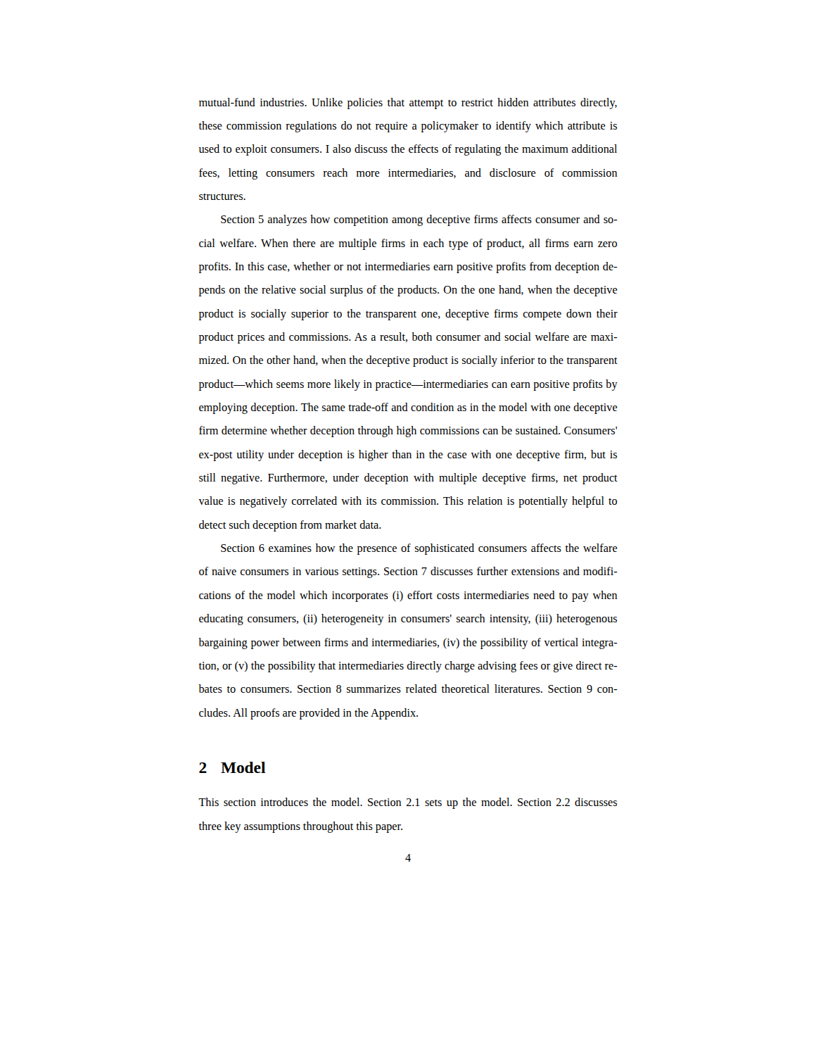mutual-fund industries. Unlike policies that attempt to restrict hidden attributes directly, these commission regulations do not require a policymaker to identify which attribute is used to exploit consumers. I also discuss the effects of regulating the maximum additional fees, letting consumers reach more intermediaries, and disclosure of commission structures.
Section 5 analyzes how competition among deceptive firms affects consumer and social welfare. When there are multiple firms in each type of product, all firms earn zero profits. In this case, whether or not intermediaries earn positive profits from deception depends on the relative social surplus of the products. On the one hand, when the deceptive product is socially superior to the transparent one, deceptive firms compete down their product prices and commissions. As a result, both consumer and social welfare are maximized. On the other hand, when the deceptive product is socially inferior to the transparent product—which seems more likely in practice—intermediaries can earn positive profits by employing deception. The same trade-off and condition as in the model with one deceptive firm determine whether deception through high commissions can be sustained. Consumers' ex-post utility under deception is higher than in the case with one deceptive firm, but is still negative. Furthermore, under deception with multiple deceptive firms, net product value is negatively correlated with its commission. This relation is potentially helpful to detect such deception from market data.
Section 6 examines how the presence of sophisticated consumers affects the welfare of naive consumers in various settings. Section 7 discusses further extensions and modifications of the model which incorporates (i) effort costs intermediaries need to pay when educating consumers, (ii) heterogeneity in consumers' search intensity, (iii) heterogenous bargaining power between firms and intermediaries, (iv) the possibility of vertical integration, or (v) the possibility that intermediaries directly charge advising fees or give direct rebates to consumers. Section 8 summarizes related theoretical literatures. Section 9 concludes. All proofs are provided in the Appendix.
2 Model
This section introduces the model. Section 2.1 sets up the model. Section 2.2 discusses three key assumptions throughout this paper.
4